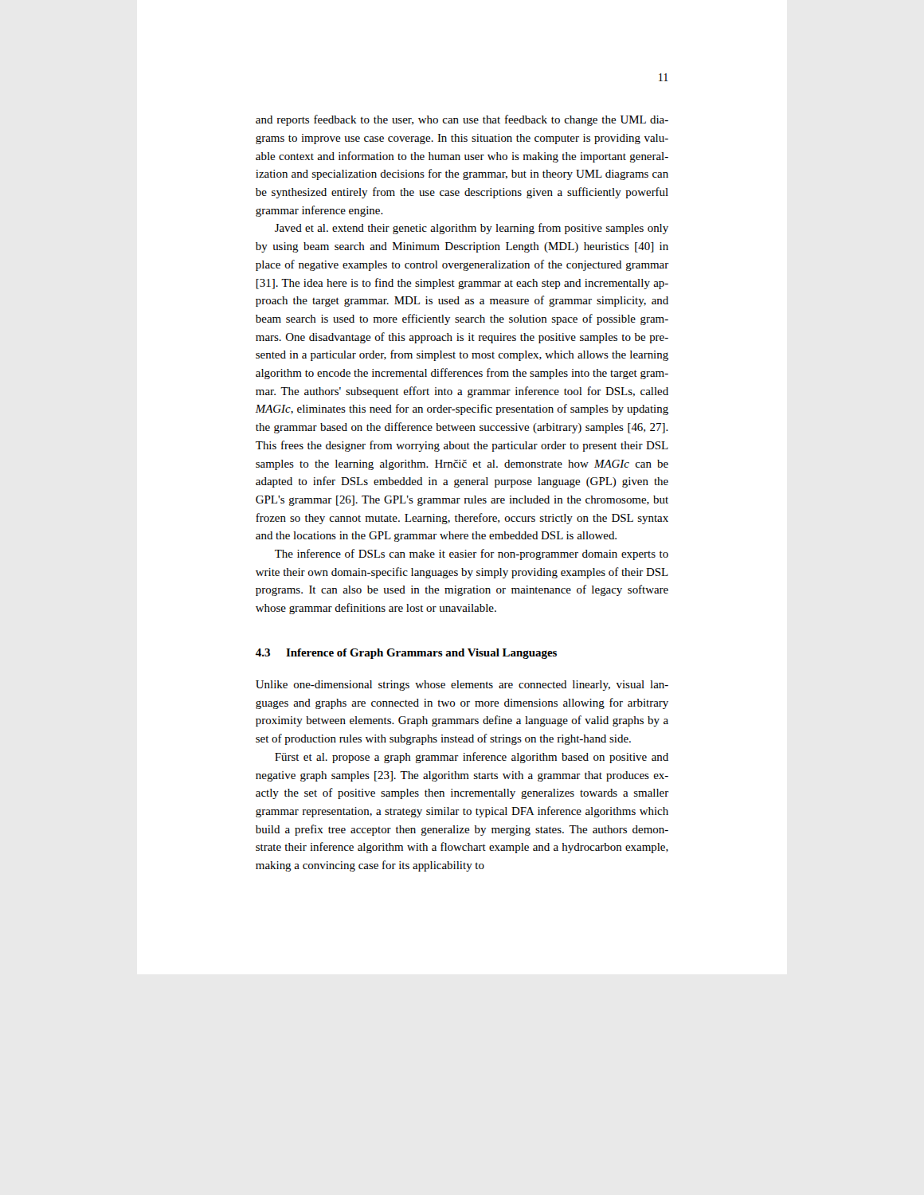11
and reports feedback to the user, who can use that feedback to change the UML diagrams to improve use case coverage. In this situation the computer is providing valuable context and information to the human user who is making the important generalization and specialization decisions for the grammar, but in theory UML diagrams can be synthesized entirely from the use case descriptions given a sufficiently powerful grammar inference engine.
Javed et al. extend their genetic algorithm by learning from positive samples only by using beam search and Minimum Description Length (MDL) heuristics [40] in place of negative examples to control overgeneralization of the conjectured grammar [31]. The idea here is to find the simplest grammar at each step and incrementally approach the target grammar. MDL is used as a measure of grammar simplicity, and beam search is used to more efficiently search the solution space of possible grammars. One disadvantage of this approach is it requires the positive samples to be presented in a particular order, from simplest to most complex, which allows the learning algorithm to encode the incremental differences from the samples into the target grammar. The authors' subsequent effort into a grammar inference tool for DSLs, called MAGIc, eliminates this need for an order-specific presentation of samples by updating the grammar based on the difference between successive (arbitrary) samples [46, 27]. This frees the designer from worrying about the particular order to present their DSL samples to the learning algorithm. Hrnčič et al. demonstrate how MAGIc can be adapted to infer DSLs embedded in a general purpose language (GPL) given the GPL's grammar [26]. The GPL's grammar rules are included in the chromosome, but frozen so they cannot mutate. Learning, therefore, occurs strictly on the DSL syntax and the locations in the GPL grammar where the embedded DSL is allowed.
The inference of DSLs can make it easier for non-programmer domain experts to write their own domain-specific languages by simply providing examples of their DSL programs. It can also be used in the migration or maintenance of legacy software whose grammar definitions are lost or unavailable.
4.3 Inference of Graph Grammars and Visual Languages
Unlike one-dimensional strings whose elements are connected linearly, visual languages and graphs are connected in two or more dimensions allowing for arbitrary proximity between elements. Graph grammars define a language of valid graphs by a set of production rules with subgraphs instead of strings on the right-hand side.
Fürst et al. propose a graph grammar inference algorithm based on positive and negative graph samples [23]. The algorithm starts with a grammar that produces exactly the set of positive samples then incrementally generalizes towards a smaller grammar representation, a strategy similar to typical DFA inference algorithms which build a prefix tree acceptor then generalize by merging states. The authors demonstrate their inference algorithm with a flowchart example and a hydrocarbon example, making a convincing case for its applicability to